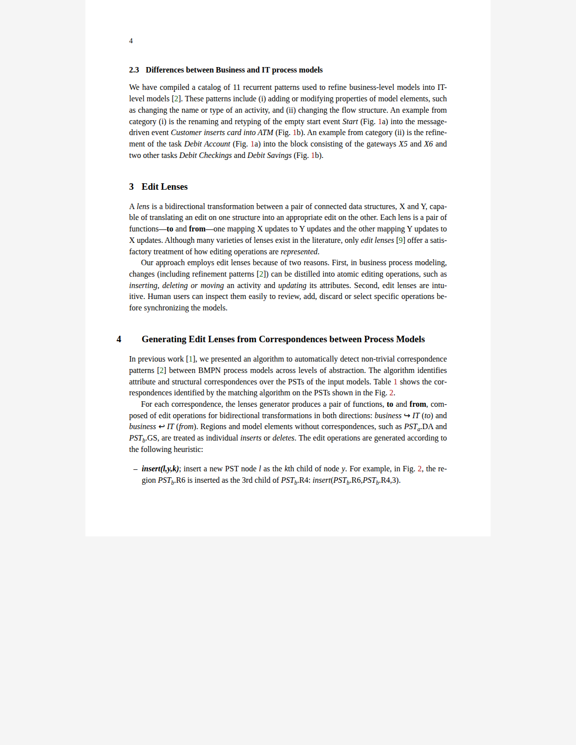4
2.3 Differences between Business and IT process models
We have compiled a catalog of 11 recurrent patterns used to refine business-level models into IT-level models [2]. These patterns include (i) adding or modifying properties of model elements, such as changing the name or type of an activity, and (ii) changing the flow structure. An example from category (i) is the renaming and retyping of the empty start event Start (Fig. 1a) into the message-driven event Customer inserts card into ATM (Fig. 1b). An example from category (ii) is the refinement of the task Debit Account (Fig. 1a) into the block consisting of the gateways X5 and X6 and two other tasks Debit Checkings and Debit Savings (Fig. 1b).
3 Edit Lenses
A lens is a bidirectional transformation between a pair of connected data structures, X and Y, capable of translating an edit on one structure into an appropriate edit on the other. Each lens is a pair of functions—to and from—one mapping X updates to Y updates and the other mapping Y updates to X updates. Although many varieties of lenses exist in the literature, only edit lenses [9] offer a satisfactory treatment of how editing operations are represented.
Our approach employs edit lenses because of two reasons. First, in business process modeling, changes (including refinement patterns [2]) can be distilled into atomic editing operations, such as inserting, deleting or moving an activity and updating its attributes. Second, edit lenses are intuitive. Human users can inspect them easily to review, add, discard or select specific operations before synchronizing the models.
4 Generating Edit Lenses from Correspondences between Process Models
In previous work [1], we presented an algorithm to automatically detect non-trivial correspondence patterns [2] between BMPN process models across levels of abstraction. The algorithm identifies attribute and structural correspondences over the PSTs of the input models. Table 1 shows the correspondences identified by the matching algorithm on the PSTs shown in the Fig. 2.
For each correspondence, the lenses generator produces a pair of functions, to and from, composed of edit operations for bidirectional transformations in both directions: business ↪ IT (to) and business ↩ IT (from). Regions and model elements without correspondences, such as PSTa.DA and PSTb.GS, are treated as individual inserts or deletes. The edit operations are generated according to the following heuristic:
insert(l,y,k); insert a new PST node l as the kth child of node y. For example, in Fig. 2, the region PSTb.R6 is inserted as the 3rd child of PSTb.R4: insert(PSTb.R6,PSTb.R4,3).